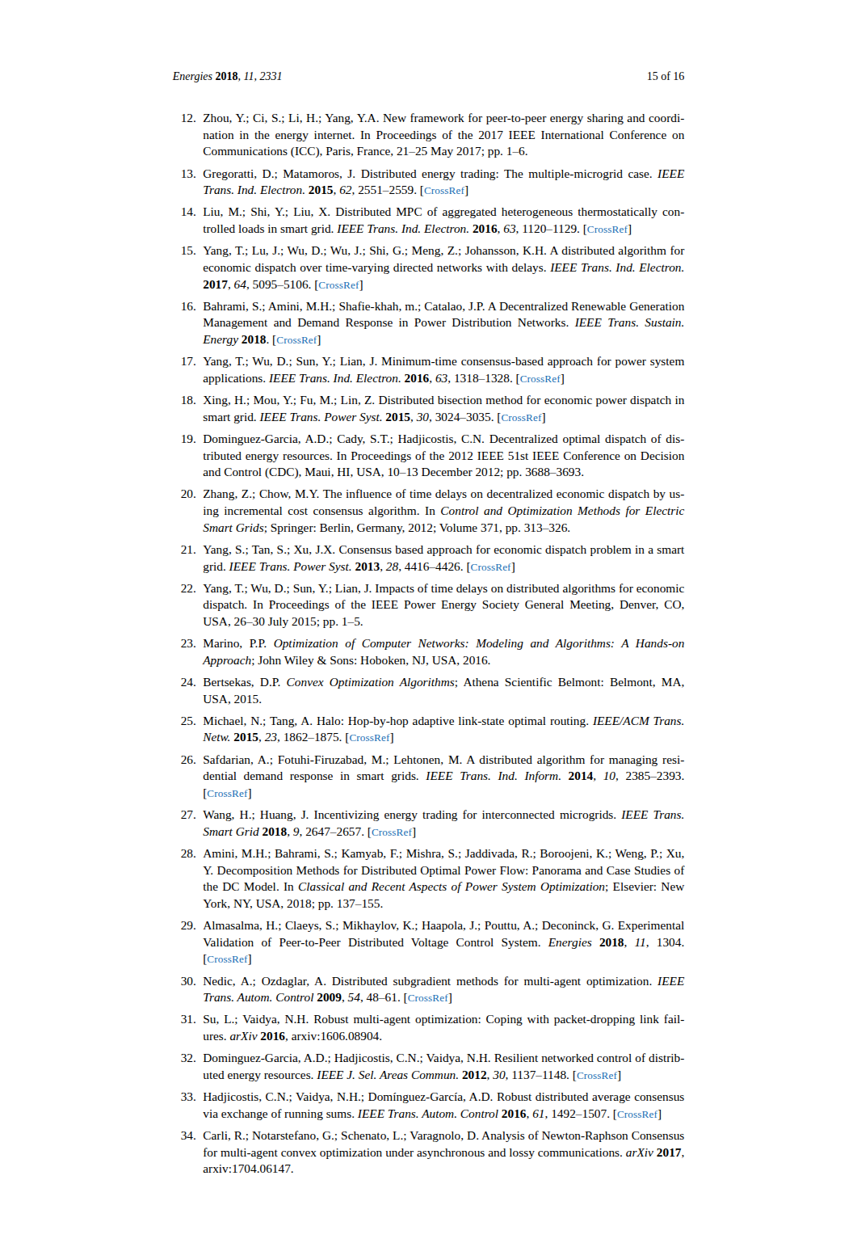Energies 2018, 11, 2331
15 of 16
Zhou, Y.; Ci, S.; Li, H.; Yang, Y.A. New framework for peer-to-peer energy sharing and coordination in the energy internet. In Proceedings of the 2017 IEEE International Conference on Communications (ICC), Paris, France, 21–25 May 2017; pp. 1–6.
Gregoratti, D.; Matamoros, J. Distributed energy trading: The multiple-microgrid case. IEEE Trans. Ind. Electron. 2015, 62, 2551–2559. [CrossRef]
Liu, M.; Shi, Y.; Liu, X. Distributed MPC of aggregated heterogeneous thermostatically controlled loads in smart grid. IEEE Trans. Ind. Electron. 2016, 63, 1120–1129. [CrossRef]
Yang, T.; Lu, J.; Wu, D.; Wu, J.; Shi, G.; Meng, Z.; Johansson, K.H. A distributed algorithm for economic dispatch over time-varying directed networks with delays. IEEE Trans. Ind. Electron. 2017, 64, 5095–5106. [CrossRef]
Bahrami, S.; Amini, M.H.; Shafie-khah, m.; Catalao, J.P. A Decentralized Renewable Generation Management and Demand Response in Power Distribution Networks. IEEE Trans. Sustain. Energy 2018. [CrossRef]
Yang, T.; Wu, D.; Sun, Y.; Lian, J. Minimum-time consensus-based approach for power system applications. IEEE Trans. Ind. Electron. 2016, 63, 1318–1328. [CrossRef]
Xing, H.; Mou, Y.; Fu, M.; Lin, Z. Distributed bisection method for economic power dispatch in smart grid. IEEE Trans. Power Syst. 2015, 30, 3024–3035. [CrossRef]
Dominguez-Garcia, A.D.; Cady, S.T.; Hadjicostis, C.N. Decentralized optimal dispatch of distributed energy resources. In Proceedings of the 2012 IEEE 51st IEEE Conference on Decision and Control (CDC), Maui, HI, USA, 10–13 December 2012; pp. 3688–3693.
Zhang, Z.; Chow, M.Y. The influence of time delays on decentralized economic dispatch by using incremental cost consensus algorithm. In Control and Optimization Methods for Electric Smart Grids; Springer: Berlin, Germany, 2012; Volume 371, pp. 313–326.
Yang, S.; Tan, S.; Xu, J.X. Consensus based approach for economic dispatch problem in a smart grid. IEEE Trans. Power Syst. 2013, 28, 4416–4426. [CrossRef]
Yang, T.; Wu, D.; Sun, Y.; Lian, J. Impacts of time delays on distributed algorithms for economic dispatch. In Proceedings of the IEEE Power Energy Society General Meeting, Denver, CO, USA, 26–30 July 2015; pp. 1–5.
Marino, P.P. Optimization of Computer Networks: Modeling and Algorithms: A Hands-on Approach; John Wiley & Sons: Hoboken, NJ, USA, 2016.
Bertsekas, D.P. Convex Optimization Algorithms; Athena Scientific Belmont: Belmont, MA, USA, 2015.
Michael, N.; Tang, A. Halo: Hop-by-hop adaptive link-state optimal routing. IEEE/ACM Trans. Netw. 2015, 23, 1862–1875. [CrossRef]
Safdarian, A.; Fotuhi-Firuzabad, M.; Lehtonen, M. A distributed algorithm for managing residential demand response in smart grids. IEEE Trans. Ind. Inform. 2014, 10, 2385–2393. [CrossRef]
Wang, H.; Huang, J. Incentivizing energy trading for interconnected microgrids. IEEE Trans. Smart Grid 2018, 9, 2647–2657. [CrossRef]
Amini, M.H.; Bahrami, S.; Kamyab, F.; Mishra, S.; Jaddivada, R.; Boroojeni, K.; Weng, P.; Xu, Y. Decomposition Methods for Distributed Optimal Power Flow: Panorama and Case Studies of the DC Model. In Classical and Recent Aspects of Power System Optimization; Elsevier: New York, NY, USA, 2018; pp. 137–155.
Almasalma, H.; Claeys, S.; Mikhaylov, K.; Haapola, J.; Pouttu, A.; Deconinck, G. Experimental Validation of Peer-to-Peer Distributed Voltage Control System. Energies 2018, 11, 1304. [CrossRef]
Nedic, A.; Ozdaglar, A. Distributed subgradient methods for multi-agent optimization. IEEE Trans. Autom. Control 2009, 54, 48–61. [CrossRef]
Su, L.; Vaidya, N.H. Robust multi-agent optimization: Coping with packet-dropping link failures. arXiv 2016, arxiv:1606.08904.
Dominguez-Garcia, A.D.; Hadjicostis, C.N.; Vaidya, N.H. Resilient networked control of distributed energy resources. IEEE J. Sel. Areas Commun. 2012, 30, 1137–1148. [CrossRef]
Hadjicostis, C.N.; Vaidya, N.H.; Domínguez-García, A.D. Robust distributed average consensus via exchange of running sums. IEEE Trans. Autom. Control 2016, 61, 1492–1507. [CrossRef]
Carli, R.; Notarstefano, G.; Schenato, L.; Varagnolo, D. Analysis of Newton-Raphson Consensus for multi-agent convex optimization under asynchronous and lossy communications. arXiv 2017, arxiv:1704.06147.